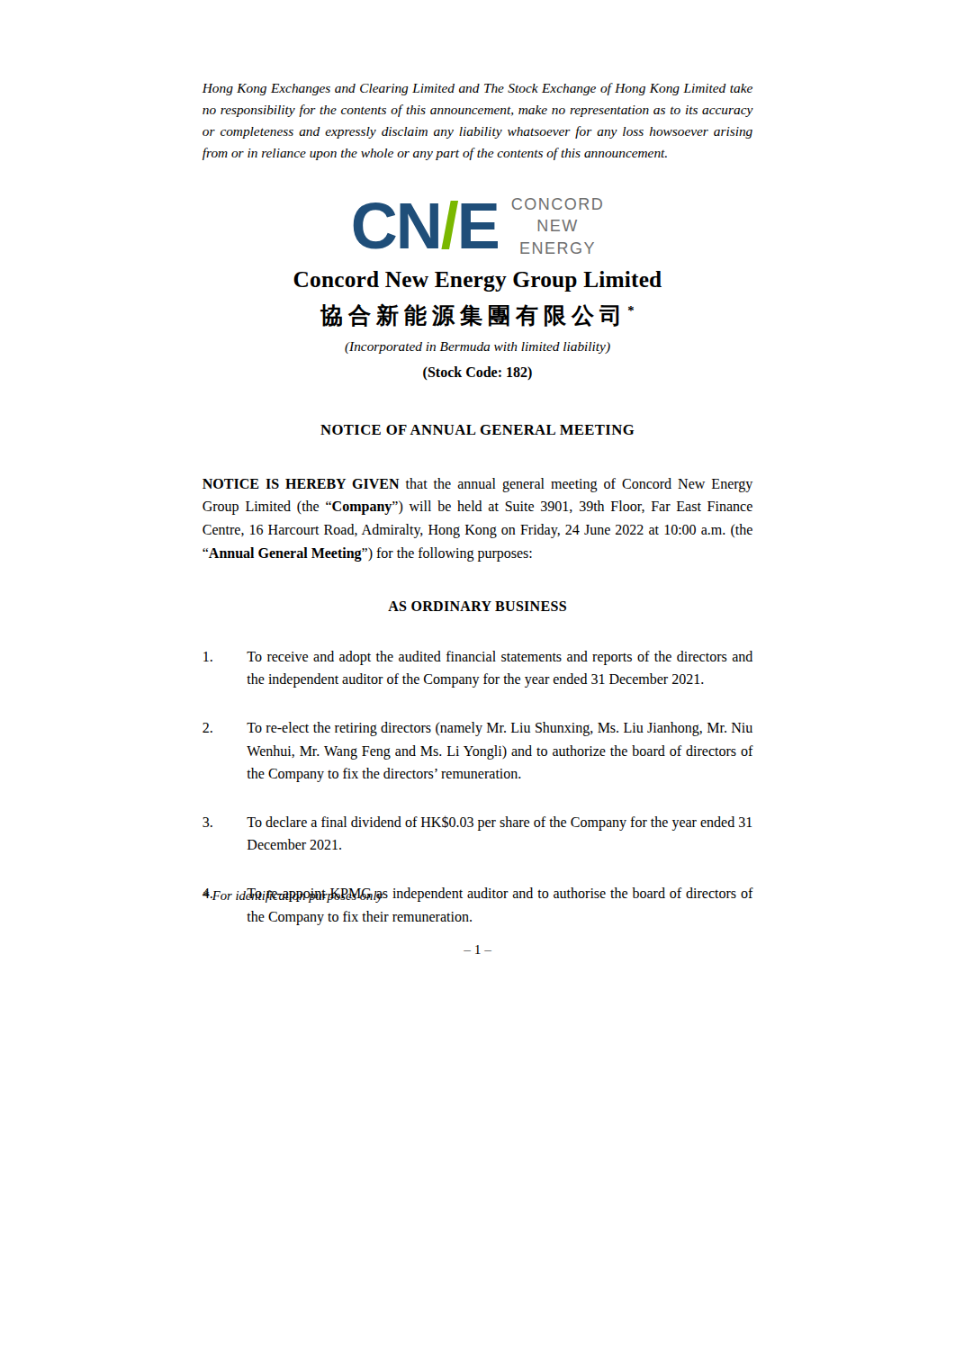Hong Kong Exchanges and Clearing Limited and The Stock Exchange of Hong Kong Limited take no responsibility for the contents of this announcement, make no representation as to its accuracy or completeness and expressly disclaim any liability whatsoever for any loss howsoever arising from or in reliance upon the whole or any part of the contents of this announcement.
CN/E CONCORD
NEW
ENERGY
Concord New Energy Group Limited
協合新能源集團有限公司*
(Incorporated in Bermuda with limited liability)
(Stock Code: 182)
NOTICE OF ANNUAL GENERAL MEETING
NOTICE IS HEREBY GIVEN that the annual general meeting of Concord New Energy Group Limited (the “Company”) will be held at Suite 3901, 39th Floor, Far East Finance Centre, 16 Harcourt Road, Admiralty, Hong Kong on Friday, 24 June 2022 at 10:00 a.m. (the “Annual General Meeting”) for the following purposes:
AS ORDINARY BUSINESS
1. To receive and adopt the audited financial statements and reports of the directors and the independent auditor of the Company for the year ended 31 December 2021.
2. To re-elect the retiring directors (namely Mr. Liu Shunxing, Ms. Liu Jianhong, Mr. Niu Wenhui, Mr. Wang Feng and Ms. Li Yongli) and to authorize the board of directors of the Company to fix the directors’ remuneration.
3. To declare a final dividend of HK$0.03 per share of the Company for the year ended 31 December 2021.
4. To re-appoint KPMG as independent auditor and to authorise the board of directors of the Company to fix their remuneration.
* For identification purposes only
– 1 –